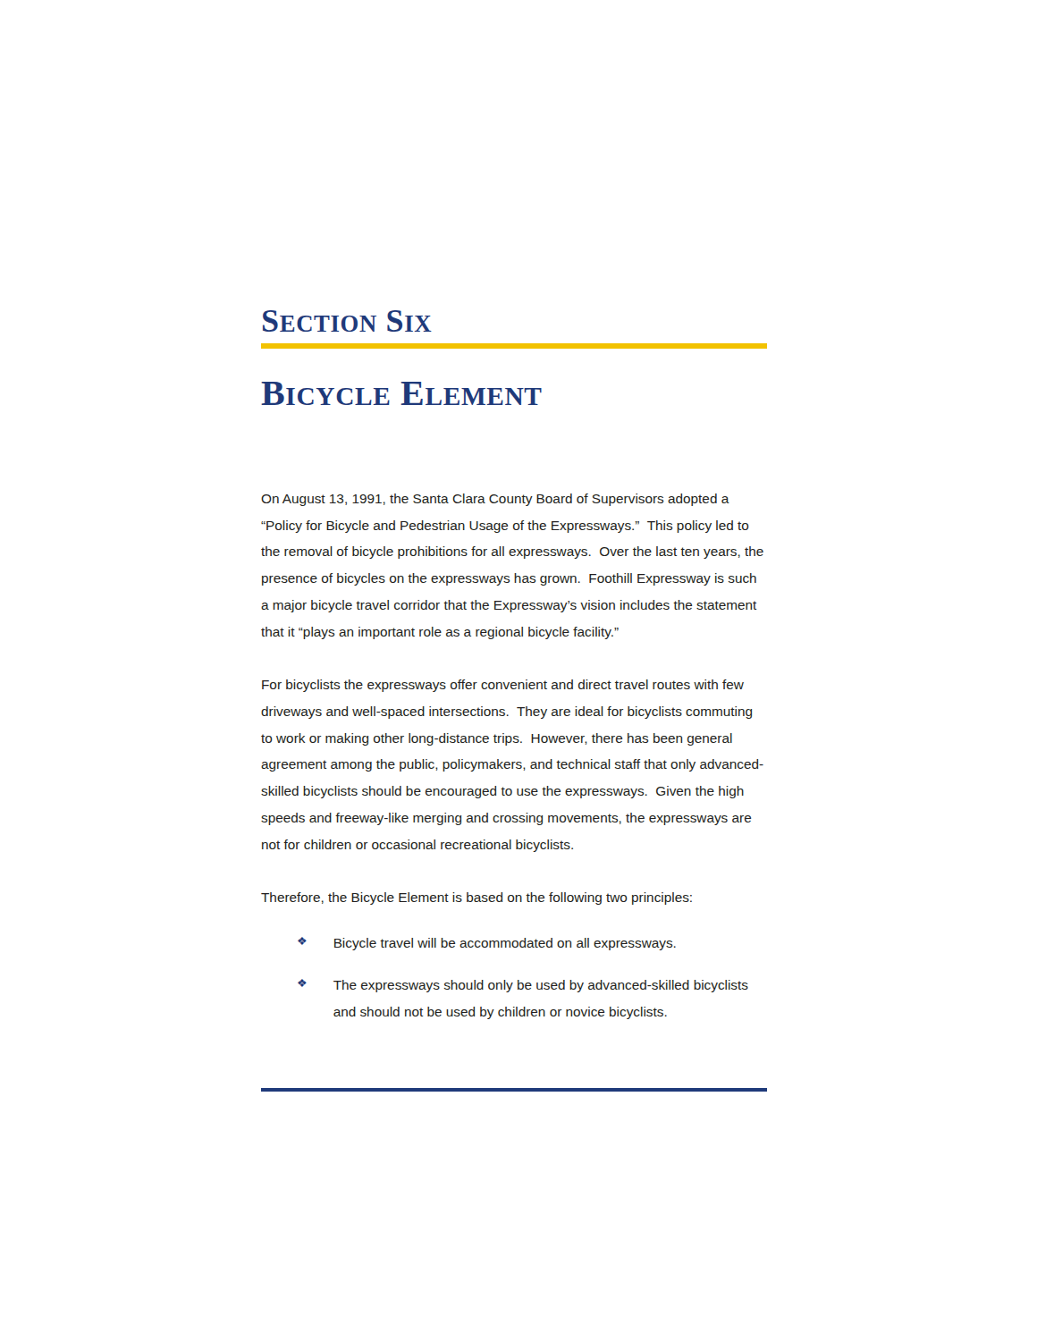SECTION SIX
BICYCLE ELEMENT
On August 13, 1991, the Santa Clara County Board of Supervisors adopted a “Policy for Bicycle and Pedestrian Usage of the Expressways.” This policy led to the removal of bicycle prohibitions for all expressways. Over the last ten years, the presence of bicycles on the expressways has grown. Foothill Expressway is such a major bicycle travel corridor that the Expressway’s vision includes the statement that it “plays an important role as a regional bicycle facility.”
For bicyclists the expressways offer convenient and direct travel routes with few driveways and well-spaced intersections. They are ideal for bicyclists commuting to work or making other long-distance trips. However, there has been general agreement among the public, policymakers, and technical staff that only advanced-skilled bicyclists should be encouraged to use the expressways. Given the high speeds and freeway-like merging and crossing movements, the expressways are not for children or occasional recreational bicyclists.
Therefore, the Bicycle Element is based on the following two principles:
Bicycle travel will be accommodated on all expressways.
The expressways should only be used by advanced-skilled bicyclists and should not be used by children or novice bicyclists.